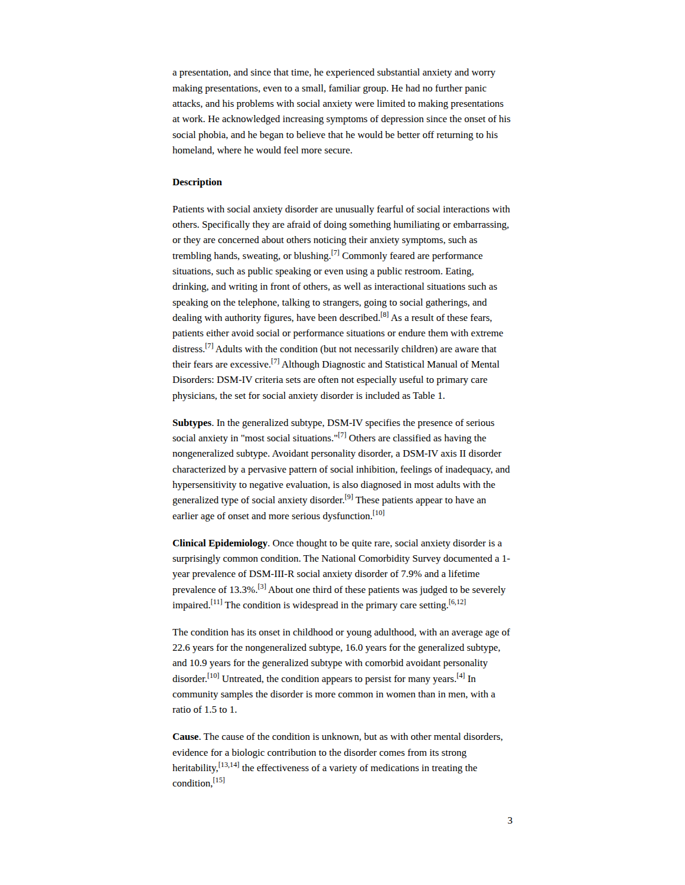a presentation, and since that time, he experienced substantial anxiety and worry making presentations, even to a small, familiar group. He had no further panic attacks, and his problems with social anxiety were limited to making presentations at work. He acknowledged increasing symptoms of depression since the onset of his social phobia, and he began to believe that he would be better off returning to his homeland, where he would feel more secure.
Description
Patients with social anxiety disorder are unusually fearful of social interactions with others. Specifically they are afraid of doing something humiliating or embarrassing, or they are concerned about others noticing their anxiety symptoms, such as trembling hands, sweating, or blushing.[7] Commonly feared are performance situations, such as public speaking or even using a public restroom. Eating, drinking, and writing in front of others, as well as interactional situations such as speaking on the telephone, talking to strangers, going to social gatherings, and dealing with authority figures, have been described.[8] As a result of these fears, patients either avoid social or performance situations or endure them with extreme distress.[7] Adults with the condition (but not necessarily children) are aware that their fears are excessive.[7] Although Diagnostic and Statistical Manual of Mental Disorders: DSM-IV criteria sets are often not especially useful to primary care physicians, the set for social anxiety disorder is included as Table 1.
Subtypes. In the generalized subtype, DSM-IV specifies the presence of serious social anxiety in "most social situations."[7] Others are classified as having the nongeneralized subtype. Avoidant personality disorder, a DSM-IV axis II disorder characterized by a pervasive pattern of social inhibition, feelings of inadequacy, and hypersensitivity to negative evaluation, is also diagnosed in most adults with the generalized type of social anxiety disorder.[9] These patients appear to have an earlier age of onset and more serious dysfunction.[10]
Clinical Epidemiology. Once thought to be quite rare, social anxiety disorder is a surprisingly common condition. The National Comorbidity Survey documented a 1-year prevalence of DSM-III-R social anxiety disorder of 7.9% and a lifetime prevalence of 13.3%.[3] About one third of these patients was judged to be severely impaired.[11] The condition is widespread in the primary care setting.[6,12]
The condition has its onset in childhood or young adulthood, with an average age of 22.6 years for the nongeneralized subtype, 16.0 years for the generalized subtype, and 10.9 years for the generalized subtype with comorbid avoidant personality disorder.[10] Untreated, the condition appears to persist for many years.[4] In community samples the disorder is more common in women than in men, with a ratio of 1.5 to 1.
Cause. The cause of the condition is unknown, but as with other mental disorders, evidence for a biologic contribution to the disorder comes from its strong heritability,[13,14] the effectiveness of a variety of medications in treating the condition,[15]
3